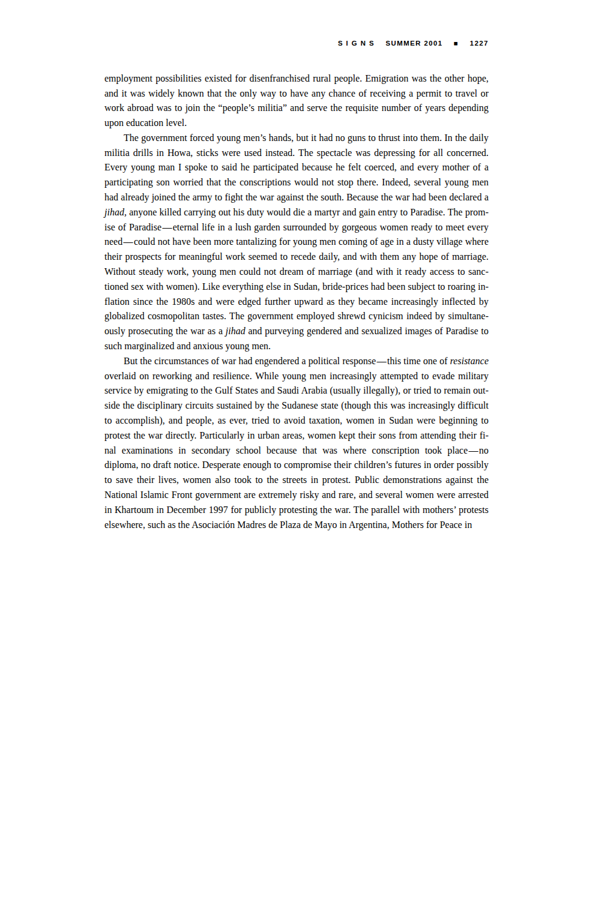S I G N S Summer 2001 ■ 1227
employment possibilities existed for disenfranchised rural people. Emigration was the other hope, and it was widely known that the only way to have any chance of receiving a permit to travel or work abroad was to join the “people’s militia” and serve the requisite number of years depending upon education level.
The government forced young men’s hands, but it had no guns to thrust into them. In the daily militia drills in Howa, sticks were used instead. The spectacle was depressing for all concerned. Every young man I spoke to said he participated because he felt coerced, and every mother of a participating son worried that the conscriptions would not stop there. Indeed, several young men had already joined the army to fight the war against the south. Because the war had been declared a jihad, anyone killed carrying out his duty would die a martyr and gain entry to Paradise. The promise of Paradise — eternal life in a lush garden surrounded by gorgeous women ready to meet every need — could not have been more tantalizing for young men coming of age in a dusty village where their prospects for meaningful work seemed to recede daily, and with them any hope of marriage. Without steady work, young men could not dream of marriage (and with it ready access to sanctioned sex with women). Like everything else in Sudan, bride-prices had been subject to roaring inflation since the 1980s and were edged further upward as they became increasingly inflected by globalized cosmopolitan tastes. The government employed shrewd cynicism indeed by simultaneously prosecuting the war as a jihad and purveying gendered and sexualized images of Paradise to such marginalized and anxious young men.
But the circumstances of war had engendered a political response — this time one of resistance overlaid on reworking and resilience. While young men increasingly attempted to evade military service by emigrating to the Gulf States and Saudi Arabia (usually illegally), or tried to remain outside the disciplinary circuits sustained by the Sudanese state (though this was increasingly difficult to accomplish), and people, as ever, tried to avoid taxation, women in Sudan were beginning to protest the war directly. Particularly in urban areas, women kept their sons from attending their final examinations in secondary school because that was where conscription took place — no diploma, no draft notice. Desperate enough to compromise their children’s futures in order possibly to save their lives, women also took to the streets in protest. Public demonstrations against the National Islamic Front government are extremely risky and rare, and several women were arrested in Khartoum in December 1997 for publicly protesting the war. The parallel with mothers’ protests elsewhere, such as the Asociación Madres de Plaza de Mayo in Argentina, Mothers for Peace in